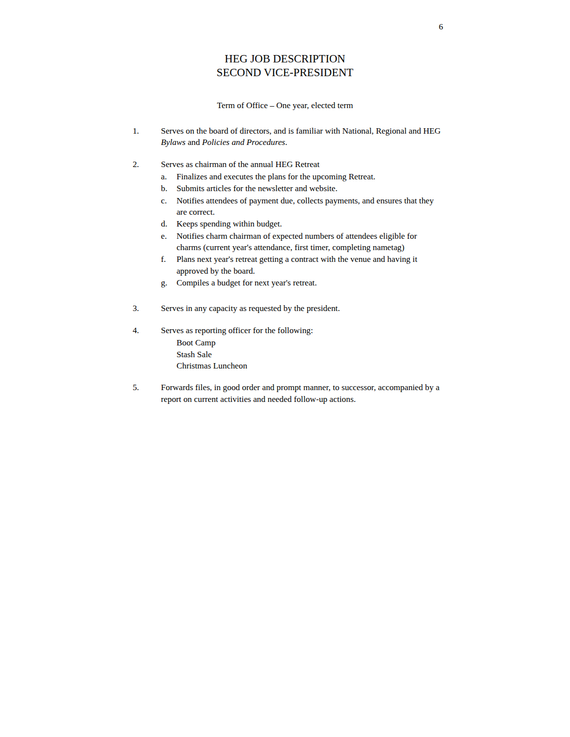6
HEG JOB DESCRIPTION
SECOND VICE-PRESIDENT
Term of Office – One year, elected term
1. Serves on the board of directors, and is familiar with National, Regional and HEG Bylaws and Policies and Procedures.
2. Serves as chairman of the annual HEG Retreat
a. Finalizes and executes the plans for the upcoming Retreat.
b. Submits articles for the newsletter and website.
c. Notifies attendees of payment due, collects payments, and ensures that they are correct.
d. Keeps spending within budget.
e. Notifies charm chairman of expected numbers of attendees eligible for charms (current year's attendance, first timer, completing nametag)
f. Plans next year's retreat getting a contract with the venue and having it approved by the board.
g. Compiles a budget for next year's retreat.
3. Serves in any capacity as requested by the president.
4. Serves as reporting officer for the following:
Boot Camp
Stash Sale
Christmas Luncheon
5. Forwards files, in good order and prompt manner, to successor, accompanied by a report on current activities and needed follow-up actions.